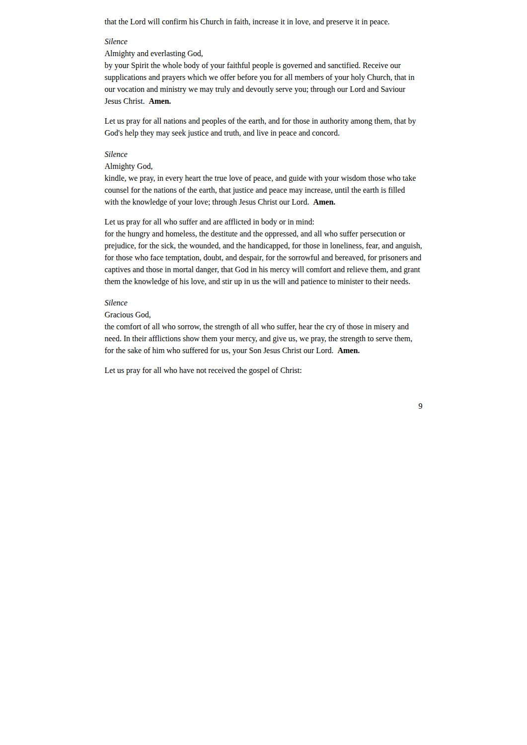that the Lord will confirm his Church in faith, increase it in love, and preserve it in peace.
Silence
Almighty and everlasting God,
by your Spirit the whole body of your faithful people is governed and sanctified. Receive our supplications and prayers which we offer before you for all members of your holy Church, that in our vocation and ministry we may truly and devoutly serve you; through our Lord and Saviour Jesus Christ. Amen.
Let us pray for all nations and peoples of the earth, and for those in authority among them, that by God's help they may seek justice and truth, and live in peace and concord.
Silence
Almighty God,
kindle, we pray, in every heart the true love of peace, and guide with your wisdom those who take counsel for the nations of the earth, that justice and peace may increase, until the earth is filled with the knowledge of your love; through Jesus Christ our Lord. Amen.
Let us pray for all who suffer and are afflicted in body or in mind:
for the hungry and homeless, the destitute and the oppressed, and all who suffer persecution or prejudice, for the sick, the wounded, and the handicapped, for those in loneliness, fear, and anguish, for those who face temptation, doubt, and despair, for the sorrowful and bereaved, for prisoners and captives and those in mortal danger, that God in his mercy will comfort and relieve them, and grant them the knowledge of his love, and stir up in us the will and patience to minister to their needs.
Silence
Gracious God,
the comfort of all who sorrow, the strength of all who suffer, hear the cry of those in misery and need. In their afflictions show them your mercy, and give us, we pray, the strength to serve them, for the sake of him who suffered for us, your Son Jesus Christ our Lord. Amen.
Let us pray for all who have not received the gospel of Christ:
9